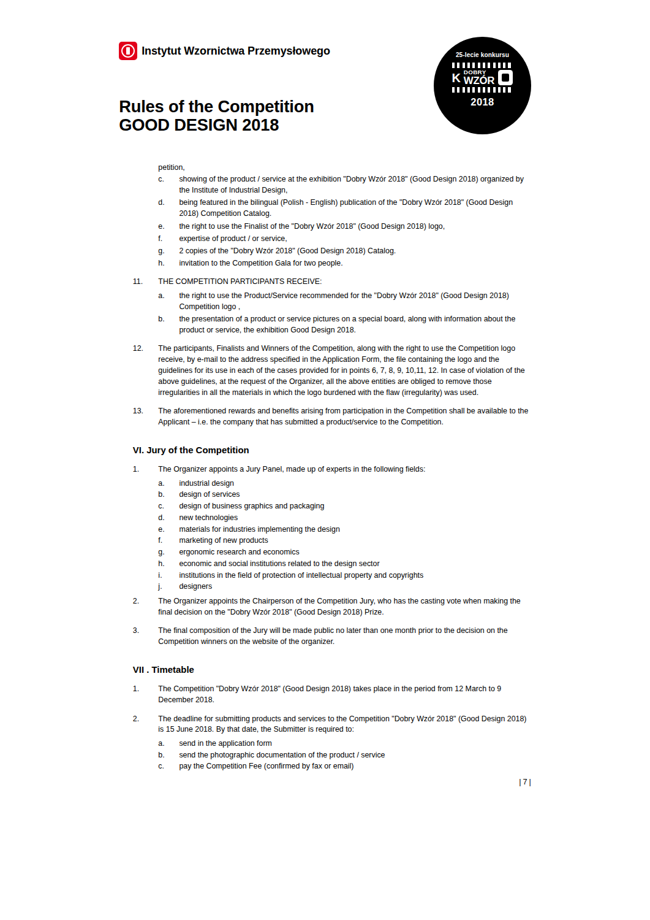Instytut Wzornictwa Przemysłowego
Rules of the Competition
GOOD DESIGN 2018
25-lecie konkursu
K
DOBRY
WZÓR
2018
petition,
showing of the product / service at the exhibition "Dobry Wzór 2018" (Good Design 2018) organized by the Institute of Industrial Design,
being featured in the bilingual (Polish - English) publication of the "Dobry Wzór 2018" (Good Design 2018) Competition Catalog.
the right to use the Finalist of the "Dobry Wzór 2018" (Good Design 2018) logo,
expertise of product / or service,
2 copies of the "Dobry Wzór 2018" (Good Design 2018) Catalog.
invitation to the Competition Gala for two people.
THE COMPETITION PARTICIPANTS RECEIVE:
the right to use the Product/Service recommended for the "Dobry Wzór 2018" (Good Design 2018) Competition logo ,
the presentation of a product or service pictures on a special board, along with information about the product or service, the exhibition Good Design 2018.
The participants, Finalists and Winners of the Competition, along with the right to use the Competition logo receive, by e-mail to the address specified in the Application Form, the file containing the logo and the guidelines for its use in each of the cases provided for in points 6, 7, 8, 9, 10,11, 12. In case of violation of the above guidelines, at the request of the Organizer, all the above entities are obliged to remove those irregularities in all the materials in which the logo burdened with the flaw (irregularity) was used.
The aforementioned rewards and benefits arising from participation in the Competition shall be available to the Applicant – i.e. the company that has submitted a product/service to the Competition.
VI. Jury of the Competition
The Organizer appoints a Jury Panel, made up of experts in the following fields:
industrial design
design of services
design of business graphics and packaging
new technologies
materials for industries implementing the design
marketing of new products
ergonomic research and economics
economic and social institutions related to the design sector
institutions in the field of protection of intellectual property and copyrights
designers
The Organizer appoints the Chairperson of the Competition Jury, who has the casting vote when making the final decision on the "Dobry Wzór 2018" (Good Design 2018) Prize.
The final composition of the Jury will be made public no later than one month prior to the decision on the Competition winners on the website of the organizer.
VII . Timetable
The Competition "Dobry Wzór 2018" (Good Design 2018) takes place in the period from 12 March to 9 December 2018.
The deadline for submitting products and services to the Competition "Dobry Wzór 2018" (Good Design 2018) is 15 June 2018. By that date, the Submitter is required to:
send in the application form
send the photographic documentation of the product / service
pay the Competition Fee (confirmed by fax or email)
|7|